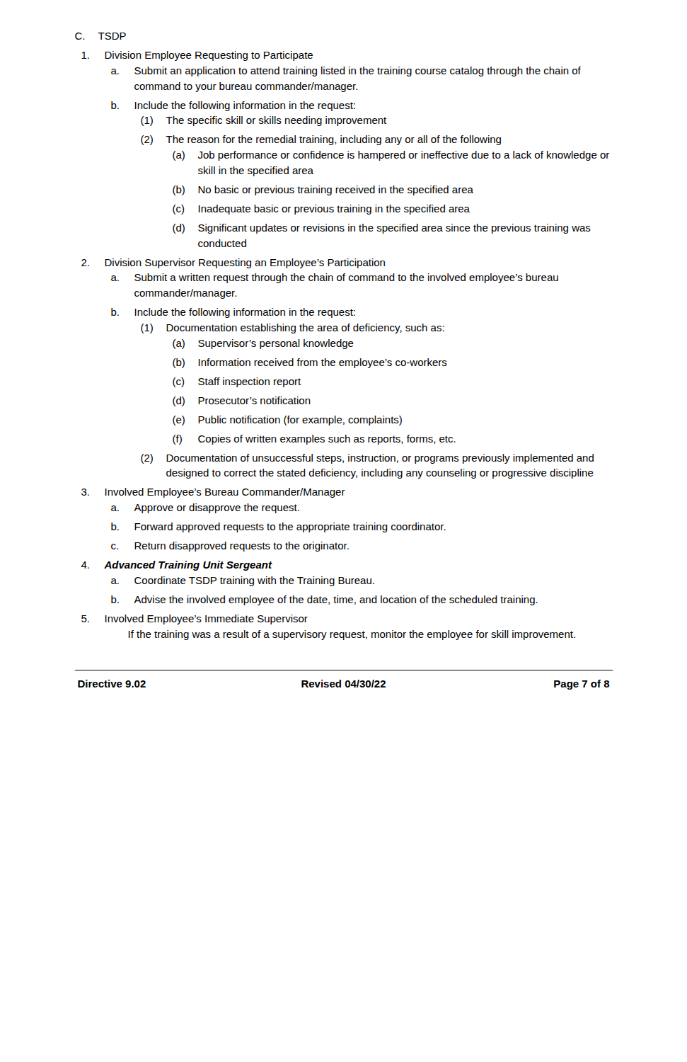C. TSDP
1. Division Employee Requesting to Participate
a. Submit an application to attend training listed in the training course catalog through the chain of command to your bureau commander/manager.
b. Include the following information in the request:
(1) The specific skill or skills needing improvement
(2) The reason for the remedial training, including any or all of the following
(a) Job performance or confidence is hampered or ineffective due to a lack of knowledge or skill in the specified area
(b) No basic or previous training received in the specified area
(c) Inadequate basic or previous training in the specified area
(d) Significant updates or revisions in the specified area since the previous training was conducted
2. Division Supervisor Requesting an Employee’s Participation
a. Submit a written request through the chain of command to the involved employee’s bureau commander/manager.
b. Include the following information in the request:
(1) Documentation establishing the area of deficiency, such as:
(a) Supervisor’s personal knowledge
(b) Information received from the employee’s co-workers
(c) Staff inspection report
(d) Prosecutor’s notification
(e) Public notification (for example, complaints)
(f) Copies of written examples such as reports, forms, etc.
(2) Documentation of unsuccessful steps, instruction, or programs previously implemented and designed to correct the stated deficiency, including any counseling or progressive discipline
3. Involved Employee’s Bureau Commander/Manager
a. Approve or disapprove the request.
b. Forward approved requests to the appropriate training coordinator.
c. Return disapproved requests to the originator.
4. Advanced Training Unit Sergeant
a. Coordinate TSDP training with the Training Bureau.
b. Advise the involved employee of the date, time, and location of the scheduled training.
5. Involved Employee’s Immediate Supervisor
If the training was a result of a supervisory request, monitor the employee for skill improvement.
| Directive 9.02 | Revised 04/30/22 | Page 7 of 8 |